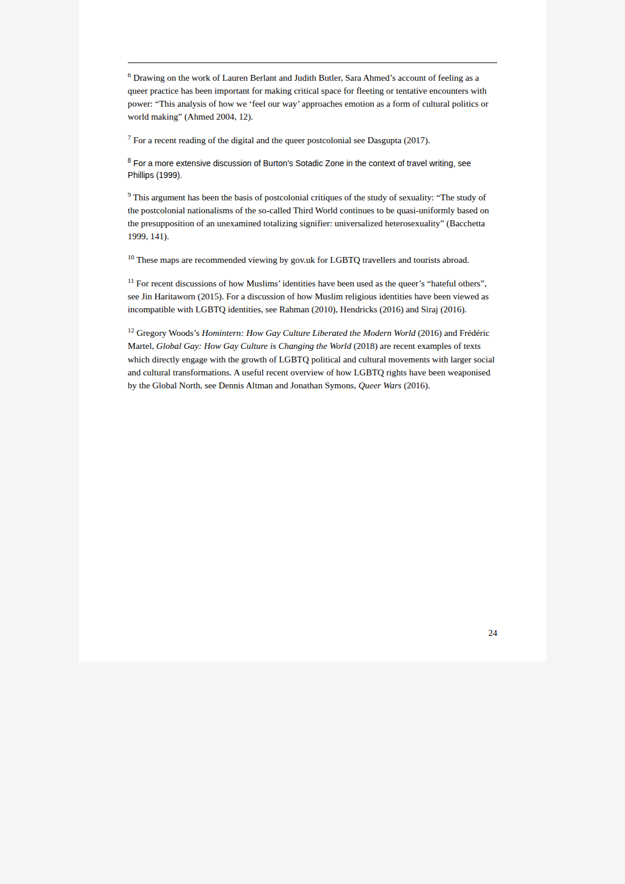6 Drawing on the work of Lauren Berlant and Judith Butler, Sara Ahmed’s account of feeling as a queer practice has been important for making critical space for fleeting or tentative encounters with power: “This analysis of how we ‘feel our way’ approaches emotion as a form of cultural politics or world making” (Ahmed 2004, 12).
7 For a recent reading of the digital and the queer postcolonial see Dasgupta (2017).
8 For a more extensive discussion of Burton’s Sotadic Zone in the context of travel writing, see Phillips (1999).
9 This argument has been the basis of postcolonial critiques of the study of sexuality: “The study of the postcolonial nationalisms of the so-called Third World continues to be quasi-uniformly based on the presupposition of an unexamined totalizing signifier: universalized heterosexuality” (Bacchetta 1999, 141).
10 These maps are recommended viewing by gov.uk for LGBTQ travellers and tourists abroad.
11 For recent discussions of how Muslims’ identities have been used as the queer’s “hateful others”, see Jin Haritaworn (2015). For a discussion of how Muslim religious identities have been viewed as incompatible with LGBTQ identities, see Rahman (2010), Hendricks (2016) and Siraj (2016).
12 Gregory Woods’s Homintern: How Gay Culture Liberated the Modern World (2016) and Frédéric Martel, Global Gay: How Gay Culture is Changing the World (2018) are recent examples of texts which directly engage with the growth of LGBTQ political and cultural movements with larger social and cultural transformations. A useful recent overview of how LGBTQ rights have been weaponised by the Global North, see Dennis Altman and Jonathan Symons, Queer Wars (2016).
24